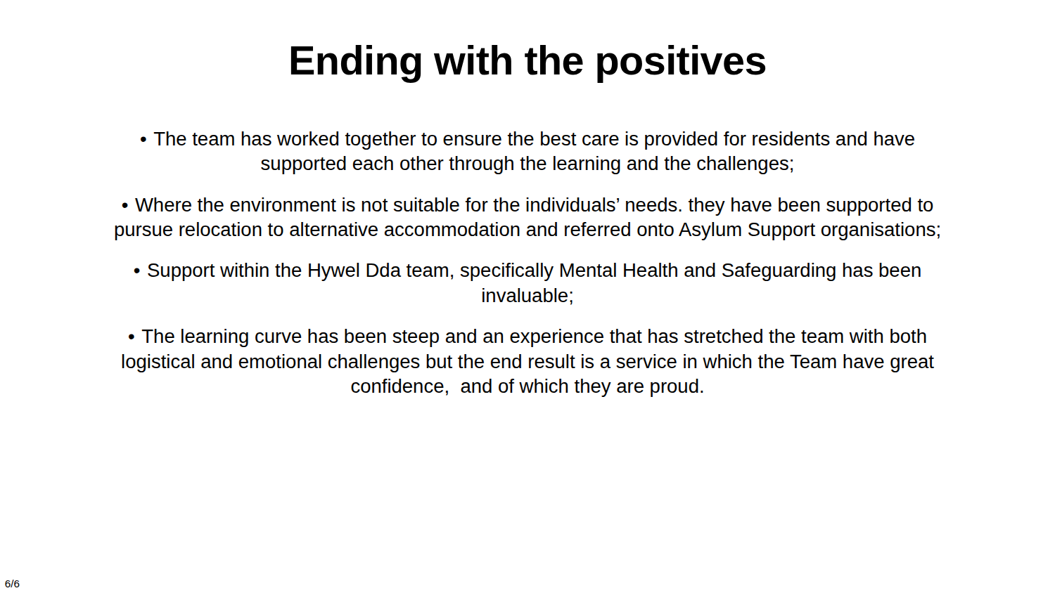Ending with the positives
The team has worked together to ensure the best care is provided for residents and have supported each other through the learning and the challenges;
Where the environment is not suitable for the individuals’ needs. they have been supported to pursue relocation to alternative accommodation and referred onto Asylum Support organisations;
Support within the Hywel Dda team, specifically Mental Health and Safeguarding has been invaluable;
The learning curve has been steep and an experience that has stretched the team with both logistical and emotional challenges but the end result is a service in which the Team have great confidence, and of which they are proud.
6/6